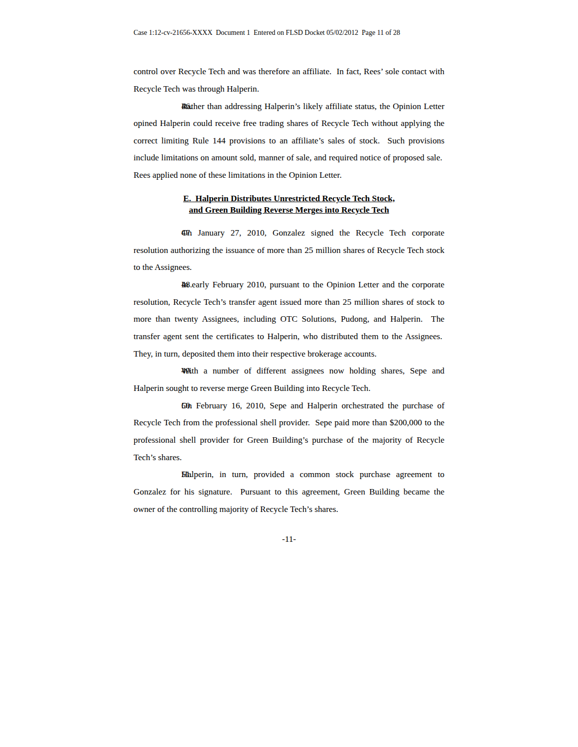Case 1:12-cv-21656-XXXX Document 1 Entered on FLSD Docket 05/02/2012 Page 11 of 28
control over Recycle Tech and was therefore an affiliate. In fact, Rees’ sole contact with Recycle Tech was through Halperin.
46. Rather than addressing Halperin’s likely affiliate status, the Opinion Letter opined Halperin could receive free trading shares of Recycle Tech without applying the correct limiting Rule 144 provisions to an affiliate’s sales of stock. Such provisions include limitations on amount sold, manner of sale, and required notice of proposed sale. Rees applied none of these limitations in the Opinion Letter.
E. Halperin Distributes Unrestricted Recycle Tech Stock, and Green Building Reverse Merges into Recycle Tech
47. On January 27, 2010, Gonzalez signed the Recycle Tech corporate resolution authorizing the issuance of more than 25 million shares of Recycle Tech stock to the Assignees.
48. In early February 2010, pursuant to the Opinion Letter and the corporate resolution, Recycle Tech’s transfer agent issued more than 25 million shares of stock to more than twenty Assignees, including OTC Solutions, Pudong, and Halperin. The transfer agent sent the certificates to Halperin, who distributed them to the Assignees. They, in turn, deposited them into their respective brokerage accounts.
49. With a number of different assignees now holding shares, Sepe and Halperin sought to reverse merge Green Building into Recycle Tech.
50. On February 16, 2010, Sepe and Halperin orchestrated the purchase of Recycle Tech from the professional shell provider. Sepe paid more than $200,000 to the professional shell provider for Green Building’s purchase of the majority of Recycle Tech’s shares.
51. Halperin, in turn, provided a common stock purchase agreement to Gonzalez for his signature. Pursuant to this agreement, Green Building became the owner of the controlling majority of Recycle Tech’s shares.
-11-